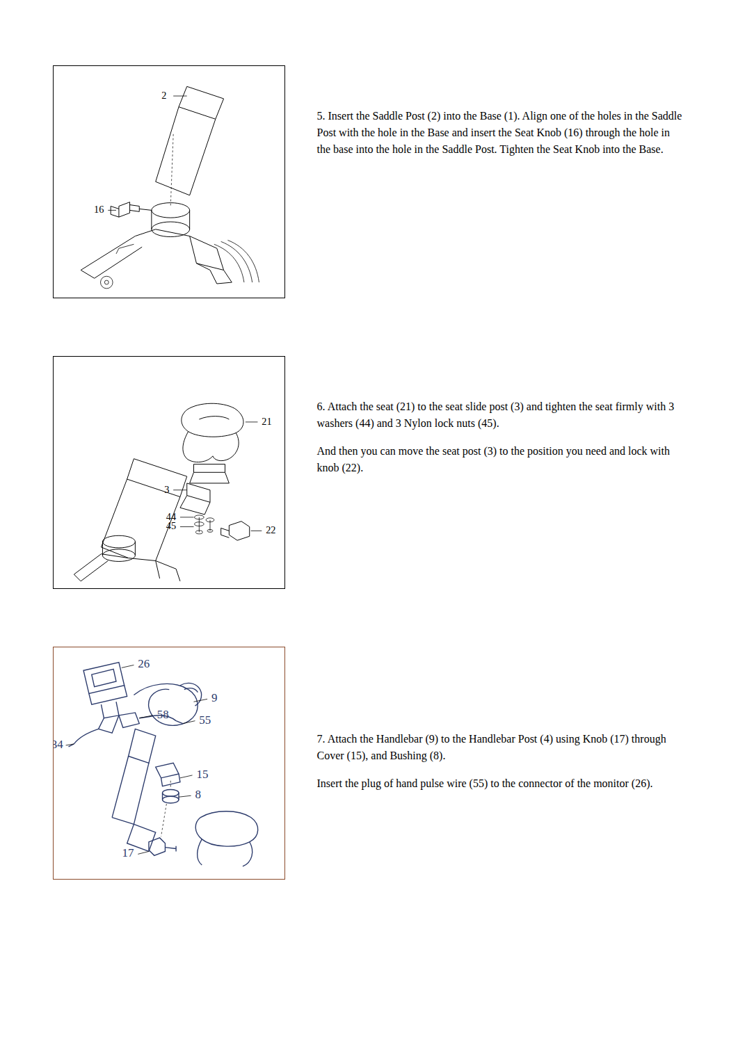2 16
5. Insert the Saddle Post (2) into the Base (1). Align one of the holes in the Saddle Post with the hole in the Base and insert the Seat Knob (16) through the hole in the base into the hole in the Saddle Post. Tighten the Seat Knob into the Base.
21 3 44 45 22
6. Attach the seat (21) to the seat slide post (3) and tighten the seat firmly with 3 washers (44) and 3 Nylon lock nuts (45).
And then you can move the seat post (3) to the position you need and lock with knob (22).
26 58 55 34 9 15 8 17
7. Attach the Handlebar (9) to the Handlebar Post (4) using Knob (17) through Cover (15), and Bushing (8).
Insert the plug of hand pulse wire (55) to the connector of the monitor (26).